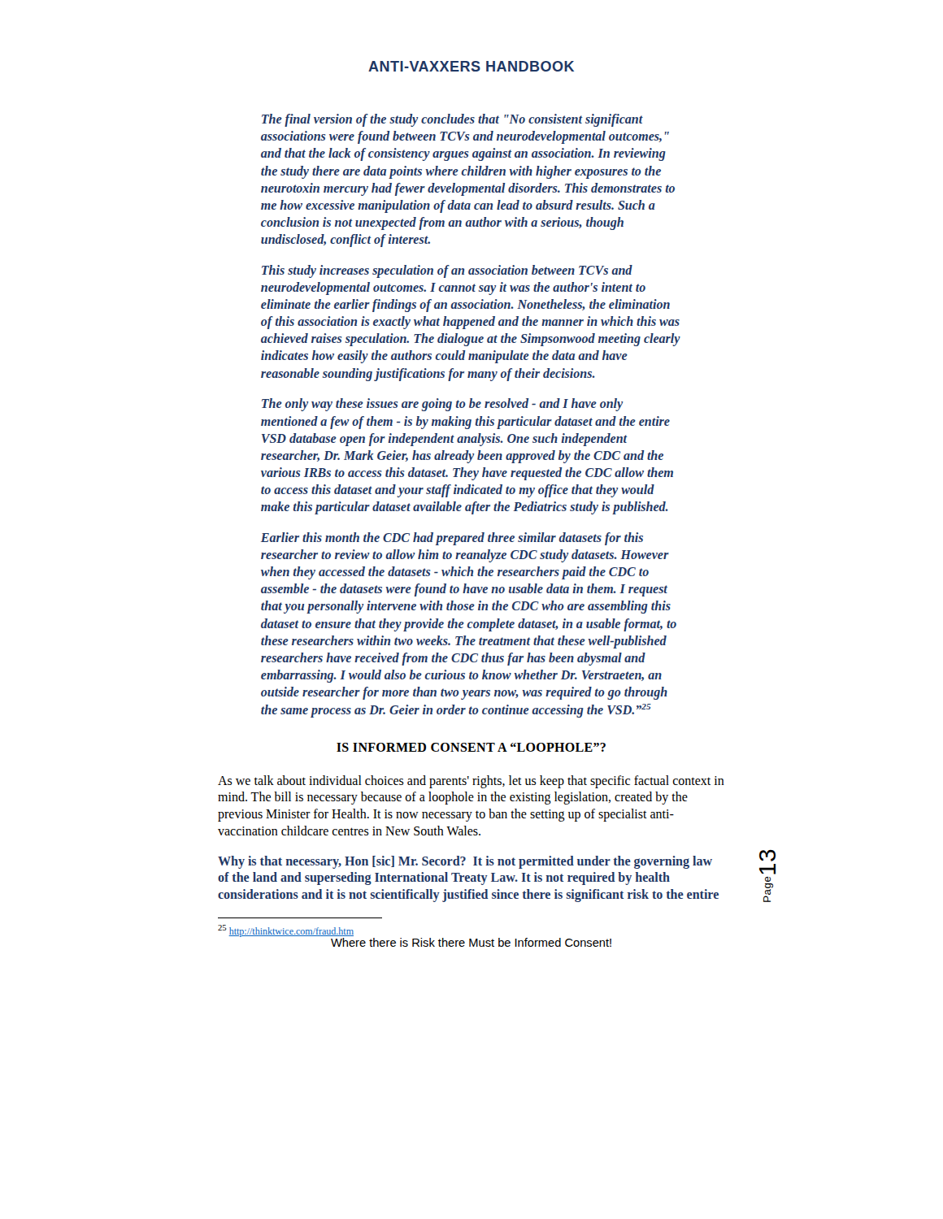ANTI-VAXXERS HANDBOOK
The final version of the study concludes that "No consistent significant associations were found between TCVs and neurodevelopmental outcomes," and that the lack of consistency argues against an association. In reviewing the study there are data points where children with higher exposures to the neurotoxin mercury had fewer developmental disorders. This demonstrates to me how excessive manipulation of data can lead to absurd results. Such a conclusion is not unexpected from an author with a serious, though undisclosed, conflict of interest.
This study increases speculation of an association between TCVs and neurodevelopmental outcomes. I cannot say it was the author's intent to eliminate the earlier findings of an association. Nonetheless, the elimination of this association is exactly what happened and the manner in which this was achieved raises speculation. The dialogue at the Simpsonwood meeting clearly indicates how easily the authors could manipulate the data and have reasonable sounding justifications for many of their decisions.
The only way these issues are going to be resolved - and I have only mentioned a few of them - is by making this particular dataset and the entire VSD database open for independent analysis. One such independent researcher, Dr. Mark Geier, has already been approved by the CDC and the various IRBs to access this dataset. They have requested the CDC allow them to access this dataset and your staff indicated to my office that they would make this particular dataset available after the Pediatrics study is published.
Earlier this month the CDC had prepared three similar datasets for this researcher to review to allow him to reanalyze CDC study datasets. However when they accessed the datasets - which the researchers paid the CDC to assemble - the datasets were found to have no usable data in them. I request that you personally intervene with those in the CDC who are assembling this dataset to ensure that they provide the complete dataset, in a usable format, to these researchers within two weeks. The treatment that these well-published researchers have received from the CDC thus far has been abysmal and embarrassing. I would also be curious to know whether Dr. Verstraeten, an outside researcher for more than two years now, was required to go through the same process as Dr. Geier in order to continue accessing the VSD.”25
IS INFORMED CONSENT A “LOOPHOLE”?
As we talk about individual choices and parents' rights, let us keep that specific factual context in mind. The bill is necessary because of a loophole in the existing legislation, created by the previous Minister for Health. It is now necessary to ban the setting up of specialist anti-vaccination childcare centres in New South Wales.
Why is that necessary, Hon [sic] Mr. Secord? It is not permitted under the governing law of the land and superseding International Treaty Law. It is not required by health considerations and it is not scientifically justified since there is significant risk to the entire
25 http://thinktwice.com/fraud.htm
Page13
Where there is Risk there Must be Informed Consent!